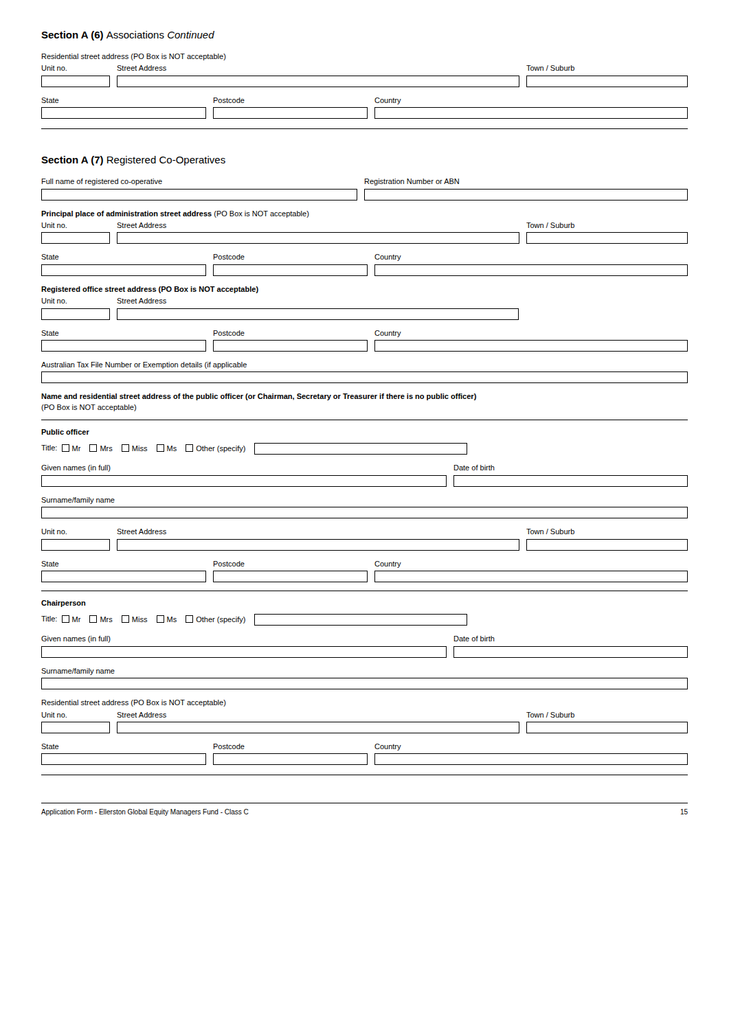Section A (6) Associations Continued
Residential street address (PO Box is NOT acceptable)
Unit no.
Street Address
Town / Suburb
State
Postcode
Country
Section A (7) Registered Co-Operatives
Full name of registered co-operative
Registration Number or ABN
Principal place of administration street address (PO Box is NOT acceptable)
Unit no.
Street Address
Town / Suburb
State
Postcode
Country
Registered office street address (PO Box is NOT acceptable)
Unit no.
Street Address
State
Postcode
Country
Australian Tax File Number or Exemption details (if applicable
Name and residential street address of the public officer (or Chairman, Secretary or Treasurer if there is no public officer)
(PO Box is NOT acceptable)
Public officer
Title: Mr Mrs Miss Ms Other (specify)
Given names (in full)
Date of birth
Surname/family name
Unit no.
Street Address
Town / Suburb
State
Postcode
Country
Chairperson
Title: Mr Mrs Miss Ms Other (specify)
Given names (in full)
Date of birth
Surname/family name
Residential street address (PO Box is NOT acceptable)
Unit no.
Street Address
Town / Suburb
State
Postcode
Country
Application Form - Ellerston Global Equity Managers Fund - Class C
15